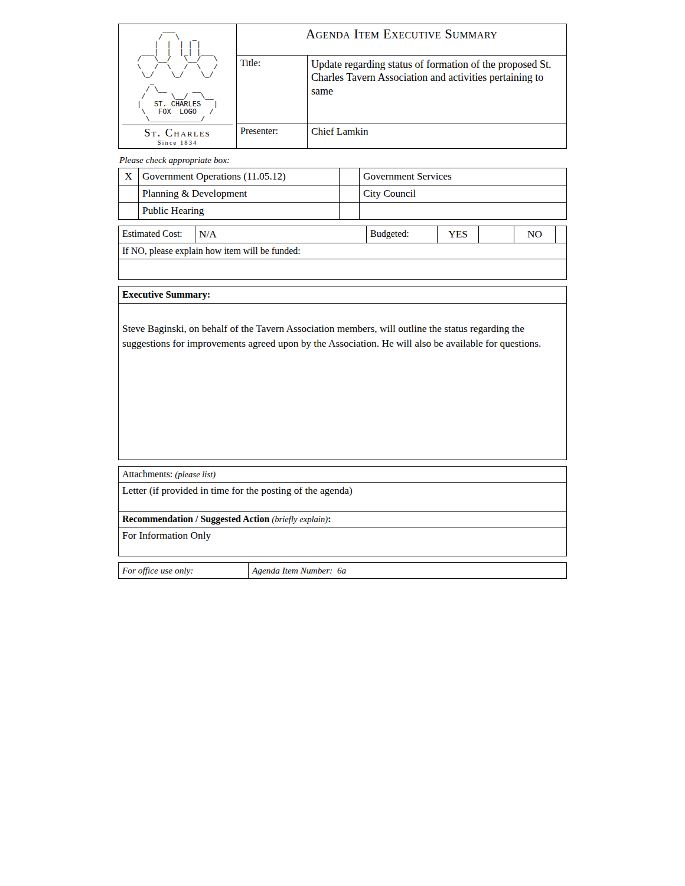| ___ / \ _ / / / / / ___/ / /_/ /___ / \__/ \__/ \ \ / \ / \ / \_/ \_/ \_/ _ / \__ __ / \__/ \__ / ST. CHARLES / \ FOX LOGO / \____________/ St. Charles Since 1834 | Agenda Item Executive Summary |
| Title: | Update regarding status of formation of the proposed St. Charles Tavern Association and activities pertaining to same |
| Presenter: | Chief Lamkin |
| Please check appropriate box: |
| X | Government Operations (11.05.12) | | Government Services |
| | Planning & Development | | City Council |
| | Public Hearing | | |
| Estimated Cost: | N/A | Budgeted: | YES | | NO | |
| If NO, please explain how item will be funded: |
| Executive Summary: |
| Steve Baginski, on behalf of the Tavern Association members, will outline the status regarding the suggestions for improvements agreed upon by the Association. He will also be available for questions. |
| Attachments: (please list) |
| Letter (if provided in time for the posting of the agenda) |
| Recommendation / Suggested Action (briefly explain) : |
| For Information Only |
| For office use only: | Agenda Item Number: 6a |